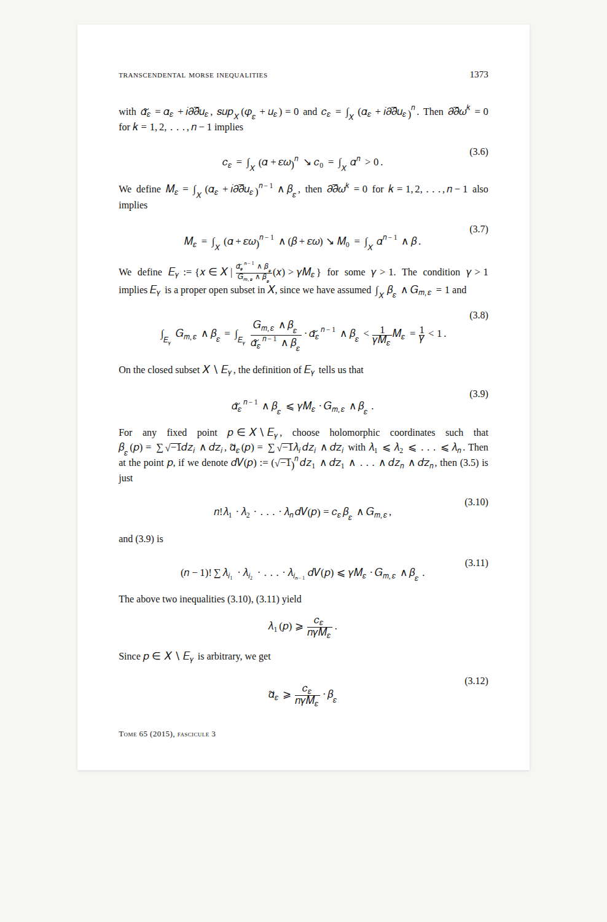transcendental morse inequalities 1373
with αε~=αε+i∂∂¯uε, supX(φε+uε)=0 and cε=∫X(αε+i∂∂¯uε)n. Then ∂∂¯ωk=0 for k=1,2,...,n−1 implies
(3.6) cε= ∫X (α+εω)n ↘ c0= ∫Xαn>0.
We define Mε=∫X(αε+i∂∂¯uε)n−1∧βε, then ∂∂¯ωk=0 for k=1,2,...,n−1 also implies
(3.7) Mε= ∫X (α+εω)n−1 ∧(β+εω) ↘ M0= ∫Xαn−1∧β.
We define Eγ:={x∈X|αε~n−1∧βεGm,ε∧βε(x)>γMε} for some γ>1. The condition γ>1 implies Eγ is a proper open subset in X, since we have assumed ∫Xβε∧Gm,ε=1 and
(3.8) ∫Eγ Gm,ε∧βε = ∫Eγ Gm,ε∧βε αε~n−1∧βε · αε~n−1∧βε < 1γMε Mε = 1γ <1.
On the closed subset X∖Eγ, the definition of Eγ tells us that
(3.9) αε~n−1 ∧βε ⩽ γMε· Gm,ε∧βε.
For any fixed point p∈X∖Eγ, choose holomorphic coordinates such that βε(p)=∑−1dzi∧dz¯i, α~ε(p)=∑−1λidzi∧dz¯i with λ1⩽λ2⩽...⩽λn. Then at the point p, if we denote dV(p):=(−1)ndz1∧dz¯1∧...∧dzn∧dz¯n, then (3.5) is just
(3.10) n! λ1· λ2· ...· λn dV(p) = cε βε∧ Gm,ε,
and (3.9) is
(3.11) (n−1)! ∑ λi1· λi2· ...· λin−1 dV(p) ⩽ γMε· Gm,ε∧βε.
The above two inequalities (3.10), (3.11) yield
λ1(p) ⩾ cε nγMε .
Since p∈X∖Eγ is arbitrary, we get
(3.12) α~ε ⩾ cε nγMε · βε
Tome 65 (2015), fascicule 3